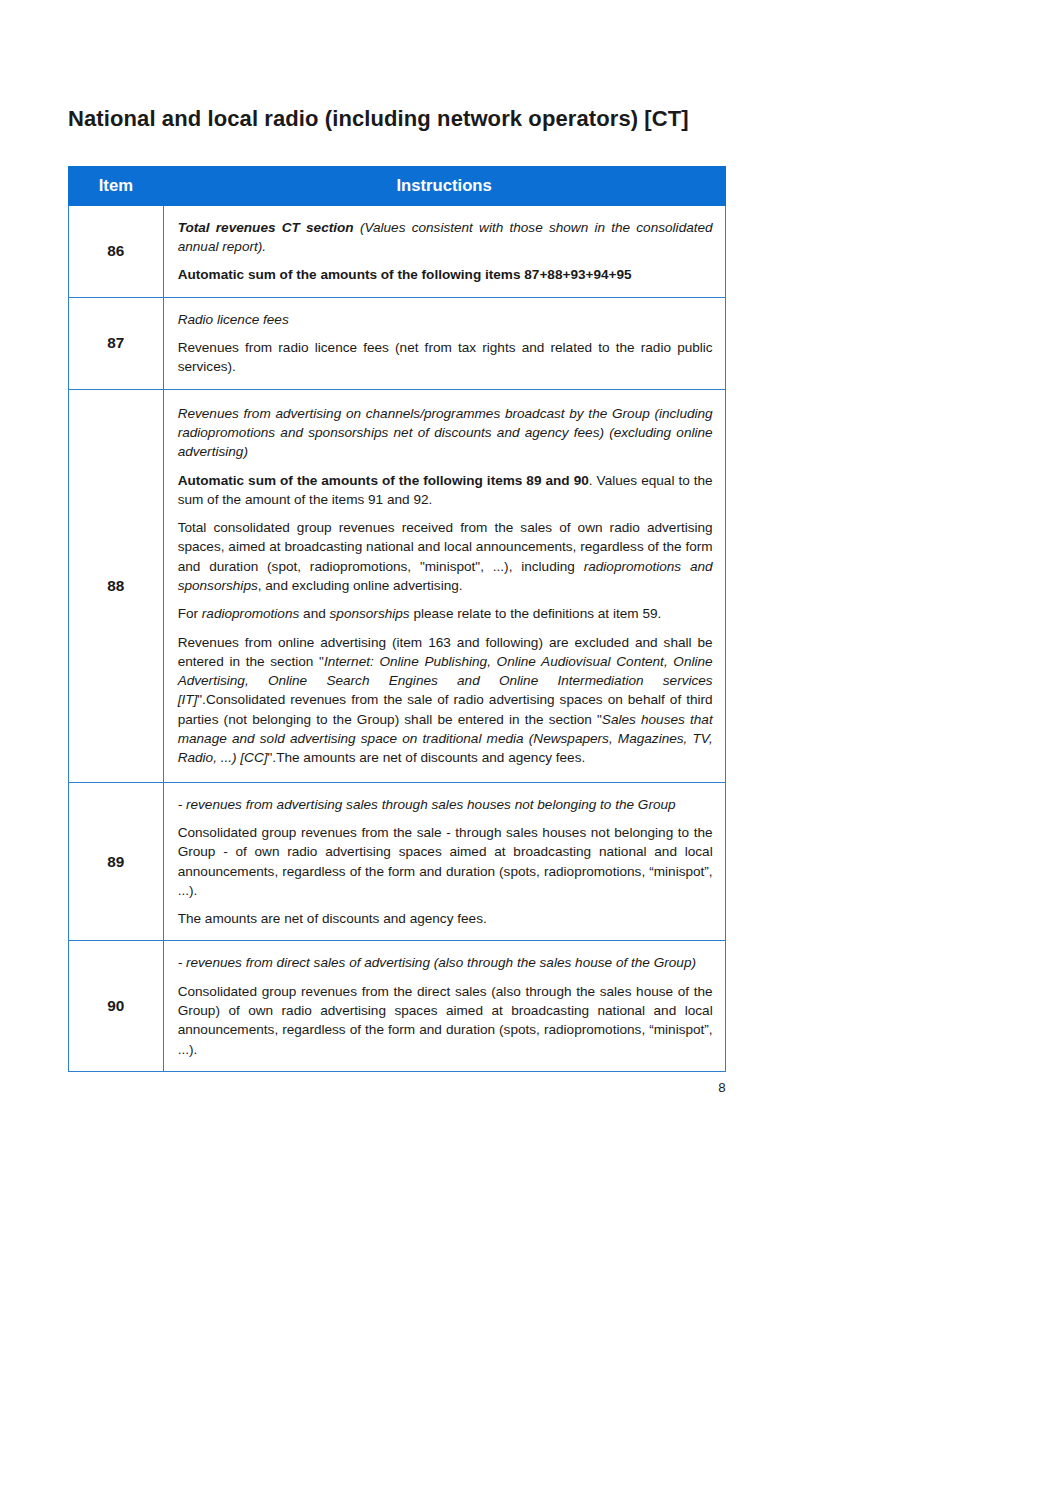National and local radio (including network operators) [CT]
| Item | Instructions |
| --- | --- |
| 86 | Total revenues CT section (Values consistent with those shown in the consolidated annual report). Automatic sum of the amounts of the following items 87+88+93+94+95 |
| 87 | Radio licence fees Revenues from radio licence fees (net from tax rights and related to the radio public services). |
| 88 | Revenues from advertising on channels/programmes broadcast by the Group (including radiopromotions and sponsorships net of discounts and agency fees) (excluding online advertising) Automatic sum of the amounts of the following items 89 and 90 . Values equal to the sum of the amount of the items 91 and 92. Total consolidated group revenues received from the sales of own radio advertising spaces, aimed at broadcasting national and local announcements, regardless of the form and duration (spot, radiopromotions, "minispot", ...), including radiopromotions and sponsorships , and excluding online advertising. For radiopromotions and sponsorships please relate to the definitions at item 59. Revenues from online advertising (item 163 and following) are excluded and shall be entered in the section " Internet: Online Publishing, Online Audiovisual Content, Online Advertising, Online Search Engines and Online Intermediation services [IT] ".Consolidated revenues from the sale of radio advertising spaces on behalf of third parties (not belonging to the Group) shall be entered in the section " Sales houses that manage and sold advertising space on traditional media (Newspapers, Magazines, TV, Radio, ...) [CC] ".The amounts are net of discounts and agency fees. |
| 89 | - revenues from advertising sales through sales houses not belonging to the Group Consolidated group revenues from the sale - through sales houses not belonging to the Group - of own radio advertising spaces aimed at broadcasting national and local announcements, regardless of the form and duration (spots, radiopromotions, “minispot”, ...). The amounts are net of discounts and agency fees. |
| 90 | - revenues from direct sales of advertising (also through the sales house of the Group) Consolidated group revenues from the direct sales (also through the sales house of the Group) of own radio advertising spaces aimed at broadcasting national and local announcements, regardless of the form and duration (spots, radiopromotions, “minispot”, ...). |
8